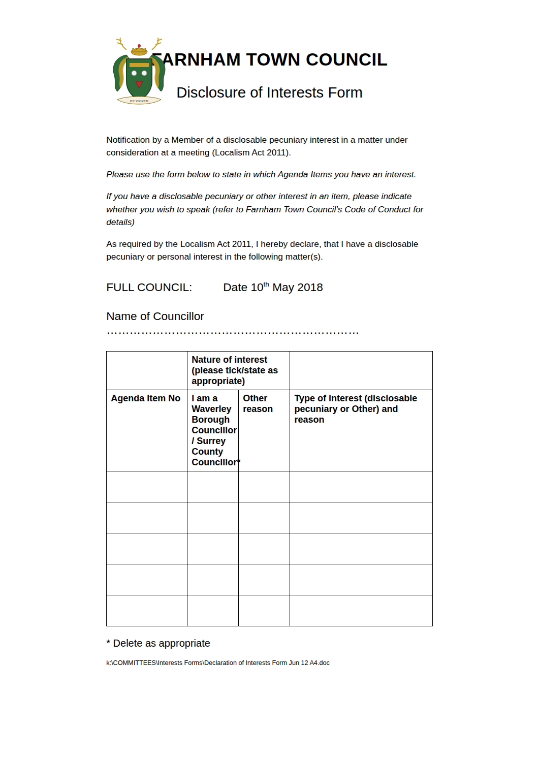BY WORTH
FARNHAM TOWN COUNCIL
Disclosure of Interests Form
Notification by a Member of a disclosable pecuniary interest in a matter under consideration at a meeting (Localism Act 2011).
Please use the form below to state in which Agenda Items you have an interest.
If you have a disclosable pecuniary or other interest in an item, please indicate whether you wish to speak (refer to Farnham Town Council’s Code of Conduct for details)
As required by the Localism Act 2011, I hereby declare, that I have a disclosable pecuniary or personal interest in the following matter(s).
FULL COUNCIL: Date 10th May 2018
Name of Councillor …………………………………………………………
| | Nature of interest (please tick/state as appropriate) | |
| Agenda Item No | I am a Waverley Borough Councillor / Surrey County Councillor* | Other reason | Type of interest (disclosable pecuniary or Other) and reason |
* Delete as appropriate
k:\COMMITTEES\Interests Forms\Declaration of Interests Form Jun 12 A4.doc